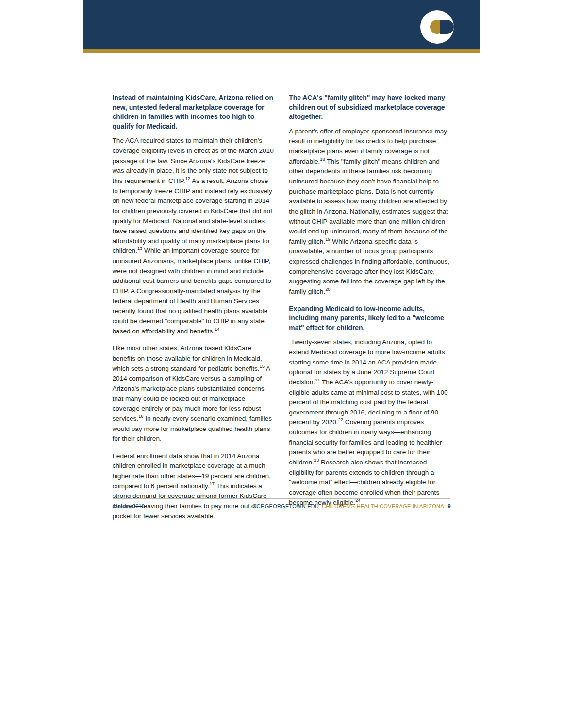Instead of maintaining KidsCare, Arizona relied on new, untested federal marketplace coverage for children in families with incomes too high to qualify for Medicaid.
The ACA required states to maintain their children's coverage eligibility levels in effect as of the March 2010 passage of the law. Since Arizona's KidsCare freeze was already in place, it is the only state not subject to this requirement in CHIP.12 As a result, Arizona chose to temporarily freeze CHIP and instead rely exclusively on new federal marketplace coverage starting in 2014 for children previously covered in KidsCare that did not qualify for Medicaid. National and state-level studies have raised questions and identified key gaps on the affordability and quality of many marketplace plans for children.13 While an important coverage source for uninsured Arizonians, marketplace plans, unlike CHIP, were not designed with children in mind and include additional cost barriers and benefits gaps compared to CHIP. A Congressionally-mandated analysis by the federal department of Health and Human Services recently found that no qualified health plans available could be deemed "comparable" to CHIP in any state based on affordability and benefits.14
Like most other states, Arizona based KidsCare benefits on those available for children in Medicaid, which sets a strong standard for pediatric benefits.15 A 2014 comparison of KidsCare versus a sampling of Arizona's marketplace plans substantiated concerns that many could be locked out of marketplace coverage entirely or pay much more for less robust services.16 In nearly every scenario examined, families would pay more for marketplace qualified health plans for their children.
Federal enrollment data show that in 2014 Arizona children enrolled in marketplace coverage at a much higher rate than other states—19 percent are children, compared to 6 percent nationally.17 This indicates a strong demand for coverage among former KidsCare children—leaving their families to pay more out of pocket for fewer services available.
The ACA's "family glitch" may have locked many children out of subsidized marketplace coverage altogether.
A parent's offer of employer-sponsored insurance may result in ineligibility for tax credits to help purchase marketplace plans even if family coverage is not affordable.18 This "family glitch" means children and other dependents in these families risk becoming uninsured because they don't have financial help to purchase marketplace plans. Data is not currently available to assess how many children are affected by the glitch in Arizona. Nationally, estimates suggest that without CHIP available more than one million children would end up uninsured, many of them because of the family glitch.19 While Arizona-specific data is unavailable, a number of focus group participants expressed challenges in finding affordable, continuous, comprehensive coverage after they lost KidsCare, suggesting some fell into the coverage gap left by the family glitch.20
Expanding Medicaid to low-income adults, including many parents, likely led to a "welcome mat" effect for children.
Twenty-seven states, including Arizona, opted to extend Medicaid coverage to more low-income adults starting some time in 2014 an ACA provision made optional for states by a June 2012 Supreme Court decision.21 The ACA's opportunity to cover newly-eligible adults came at minimal cost to states, with 100 percent of the matching cost paid by the federal government through 2016, declining to a floor of 90 percent by 2020.22 Covering parents improves outcomes for children in many ways—enhancing financial security for families and leading to healthier parents who are better equipped to care for their children.23 Research also shows that increased eligibility for parents extends to children through a "welcome mat" effect—children already eligible for coverage often become enrolled when their parents become newly eligible.24
January 2016
CCF.GEORGETOWN.EDU CHILDREN'S HEALTH COVERAGE IN ARIZONA 9